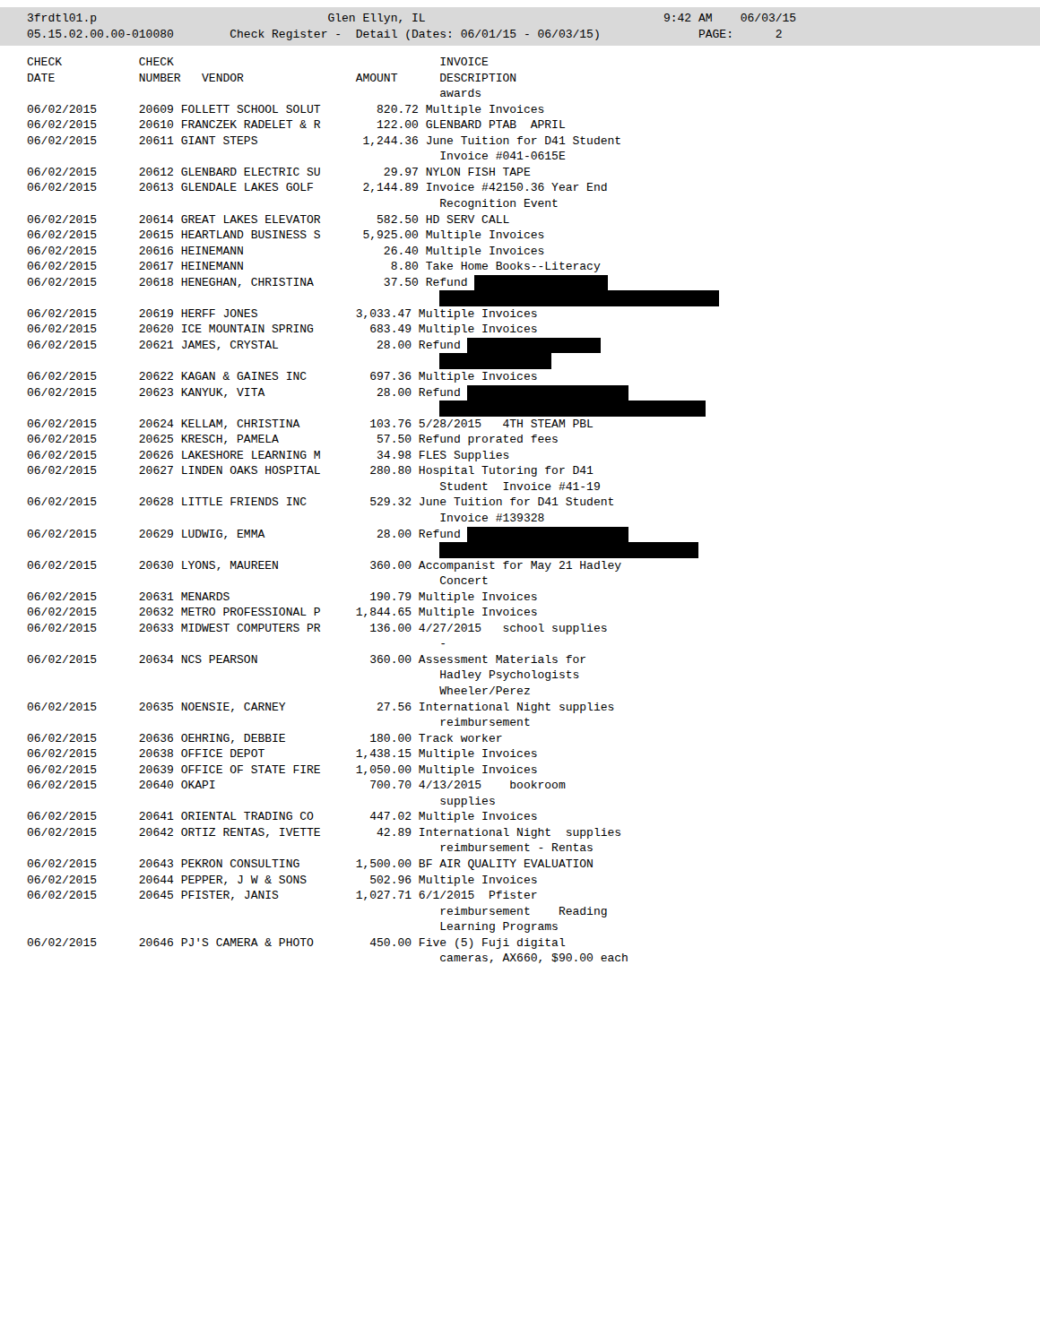3frdtl01.p                                 Glen Ellyn, IL                                  9:42 AM    06/03/15
05.15.02.00.00-010080        Check Register -  Detail (Dates: 06/01/15 - 06/03/15)              PAGE:      2
CHECK           CHECK                                      INVOICE
DATE            NUMBER   VENDOR                AMOUNT      DESCRIPTION
                                                           awards
06/02/2015      20609 FOLLETT SCHOOL SOLUT        820.72 Multiple Invoices
06/02/2015      20610 FRANCZEK RADELET & R        122.00 GLENBARD PTAB  APRIL
06/02/2015      20611 GIANT STEPS               1,244.36 June Tuition for D41 Student
                                                           Invoice #041-0615E
06/02/2015      20612 GLENBARD ELECTRIC SU         29.97 NYLON FISH TAPE
06/02/2015      20613 GLENDALE LAKES GOLF       2,144.89 Invoice #42150.36 Year End
                                                           Recognition Event
06/02/2015      20614 GREAT LAKES ELEVATOR        582.50 HD SERV CALL
06/02/2015      20615 HEARTLAND BUSINESS S      5,925.00 Multiple Invoices
06/02/2015      20616 HEINEMANN                    26.40 Multiple Invoices
06/02/2015      20617 HEINEMANN                     8.80 Take Home Books--Literacy
06/02/2015      20618 HENEGHAN, CHRISTINA          37.50 Refund                    
                                                                                                   
06/02/2015      20619 HERFF JONES              3,033.47 Multiple Invoices
06/02/2015      20620 ICE MOUNTAIN SPRING        683.49 Multiple Invoices
06/02/2015      20621 JAMES, CRYSTAL              28.00 Refund                    
                                                                           
06/02/2015      20622 KAGAN & GAINES INC         697.36 Multiple Invoices
06/02/2015      20623 KANYUK, VITA                28.00 Refund                        
                                                                                                 
06/02/2015      20624 KELLAM, CHRISTINA          103.76 5/28/2015   4TH STEAM PBL
06/02/2015      20625 KRESCH, PAMELA              57.50 Refund prorated fees
06/02/2015      20626 LAKESHORE LEARNING M        34.98 FLES Supplies
06/02/2015      20627 LINDEN OAKS HOSPITAL       280.80 Hospital Tutoring for D41
                                                           Student  Invoice #41-19
06/02/2015      20628 LITTLE FRIENDS INC         529.32 June Tuition for D41 Student
                                                           Invoice #139328
06/02/2015      20629 LUDWIG, EMMA                28.00 Refund                        
                                                                                                
06/02/2015      20630 LYONS, MAUREEN             360.00 Accompanist for May 21 Hadley
                                                           Concert
06/02/2015      20631 MENARDS                    190.79 Multiple Invoices
06/02/2015      20632 METRO PROFESSIONAL P     1,844.65 Multiple Invoices
06/02/2015      20633 MIDWEST COMPUTERS PR       136.00 4/27/2015   school supplies
                                                           -
06/02/2015      20634 NCS PEARSON                360.00 Assessment Materials for
                                                           Hadley Psychologists
                                                           Wheeler/Perez
06/02/2015      20635 NOENSIE, CARNEY             27.56 International Night supplies
                                                           reimbursement
06/02/2015      20636 OEHRING, DEBBIE            180.00 Track worker
06/02/2015      20638 OFFICE DEPOT             1,438.15 Multiple Invoices
06/02/2015      20639 OFFICE OF STATE FIRE     1,050.00 Multiple Invoices
06/02/2015      20640 OKAPI                      700.70 4/13/2015    bookroom
                                                           supplies
06/02/2015      20641 ORIENTAL TRADING CO        447.02 Multiple Invoices
06/02/2015      20642 ORTIZ RENTAS, IVETTE        42.89 International Night  supplies
                                                           reimbursement - Rentas
06/02/2015      20643 PEKRON CONSULTING        1,500.00 BF AIR QUALITY EVALUATION
06/02/2015      20644 PEPPER, J W & SONS         502.96 Multiple Invoices
06/02/2015      20645 PFISTER, JANIS           1,027.71 6/1/2015  Pfister
                                                           reimbursement    Reading
                                                           Learning Programs
06/02/2015      20646 PJ'S CAMERA & PHOTO        450.00 Five (5) Fuji digital
                                                           cameras, AX660, $90.00 each